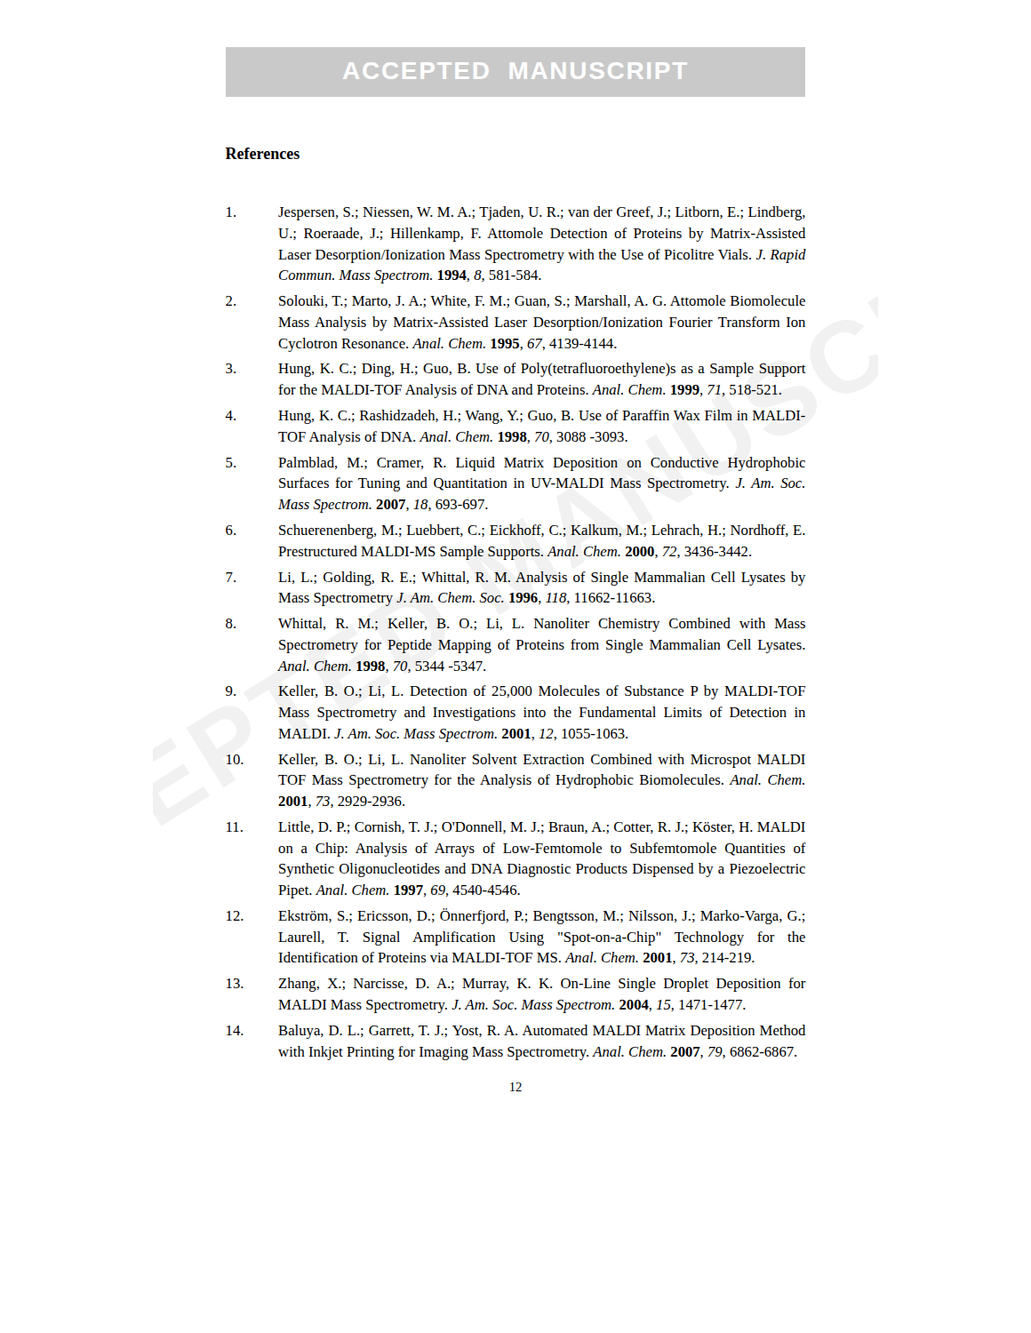ACCEPTED MANUSCRIPT
ACCEPTED MANUSCRIPT
References
1. Jespersen, S.; Niessen, W. M. A.; Tjaden, U. R.; van der Greef, J.; Litborn, E.; Lindberg, U.; Roeraade, J.; Hillenkamp, F. Attomole Detection of Proteins by Matrix-Assisted Laser Desorption/Ionization Mass Spectrometry with the Use of Picolitre Vials. J. Rapid Commun. Mass Spectrom. 1994, 8, 581-584.
2. Solouki, T.; Marto, J. A.; White, F. M.; Guan, S.; Marshall, A. G. Attomole Biomolecule Mass Analysis by Matrix-Assisted Laser Desorption/Ionization Fourier Transform Ion Cyclotron Resonance. Anal. Chem. 1995, 67, 4139-4144.
3. Hung, K. C.; Ding, H.; Guo, B. Use of Poly(tetrafluoroethylene)s as a Sample Support for the MALDI-TOF Analysis of DNA and Proteins. Anal. Chem. 1999, 71, 518-521.
4. Hung, K. C.; Rashidzadeh, H.; Wang, Y.; Guo, B. Use of Paraffin Wax Film in MALDI-TOF Analysis of DNA. Anal. Chem. 1998, 70, 3088 -3093.
5. Palmblad, M.; Cramer, R. Liquid Matrix Deposition on Conductive Hydrophobic Surfaces for Tuning and Quantitation in UV-MALDI Mass Spectrometry. J. Am. Soc. Mass Spectrom. 2007, 18, 693-697.
6. Schuerenenberg, M.; Luebbert, C.; Eickhoff, C.; Kalkum, M.; Lehrach, H.; Nordhoff, E. Prestructured MALDI-MS Sample Supports. Anal. Chem. 2000, 72, 3436-3442.
7. Li, L.; Golding, R. E.; Whittal, R. M. Analysis of Single Mammalian Cell Lysates by Mass Spectrometry J. Am. Chem. Soc. 1996, 118, 11662-11663.
8. Whittal, R. M.; Keller, B. O.; Li, L. Nanoliter Chemistry Combined with Mass Spectrometry for Peptide Mapping of Proteins from Single Mammalian Cell Lysates. Anal. Chem. 1998, 70, 5344 -5347.
9. Keller, B. O.; Li, L. Detection of 25,000 Molecules of Substance P by MALDI-TOF Mass Spectrometry and Investigations into the Fundamental Limits of Detection in MALDI. J. Am. Soc. Mass Spectrom. 2001, 12, 1055-1063.
10. Keller, B. O.; Li, L. Nanoliter Solvent Extraction Combined with Microspot MALDI TOF Mass Spectrometry for the Analysis of Hydrophobic Biomolecules. Anal. Chem. 2001, 73, 2929-2936.
11. Little, D. P.; Cornish, T. J.; O'Donnell, M. J.; Braun, A.; Cotter, R. J.; Köster, H. MALDI on a Chip: Analysis of Arrays of Low-Femtomole to Subfemtomole Quantities of Synthetic Oligonucleotides and DNA Diagnostic Products Dispensed by a Piezoelectric Pipet. Anal. Chem. 1997, 69, 4540-4546.
12. Ekström, S.; Ericsson, D.; Önnerfjord, P.; Bengtsson, M.; Nilsson, J.; Marko-Varga, G.; Laurell, T. Signal Amplification Using "Spot-on-a-Chip" Technology for the Identification of Proteins via MALDI-TOF MS. Anal. Chem. 2001, 73, 214-219.
13. Zhang, X.; Narcisse, D. A.; Murray, K. K. On-Line Single Droplet Deposition for MALDI Mass Spectrometry. J. Am. Soc. Mass Spectrom. 2004, 15, 1471-1477.
14. Baluya, D. L.; Garrett, T. J.; Yost, R. A. Automated MALDI Matrix Deposition Method with Inkjet Printing for Imaging Mass Spectrometry. Anal. Chem. 2007, 79, 6862-6867.
12